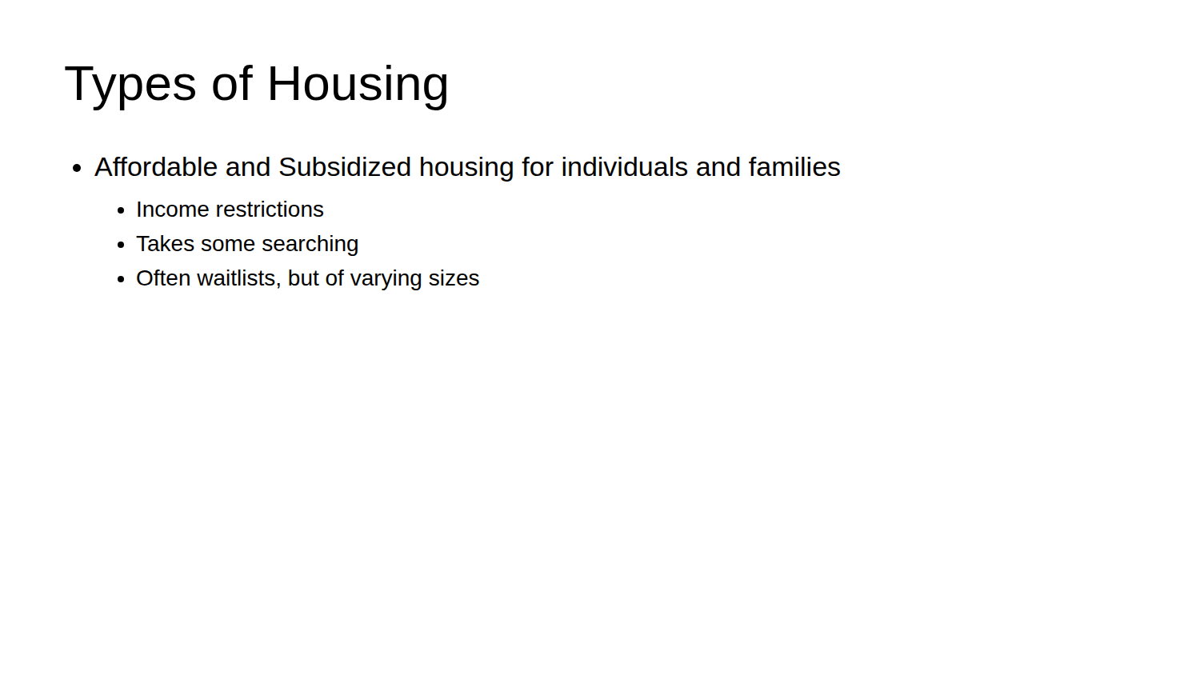Types of Housing
Affordable and Subsidized housing for individuals and families
Income restrictions
Takes some searching
Often waitlists, but of varying sizes